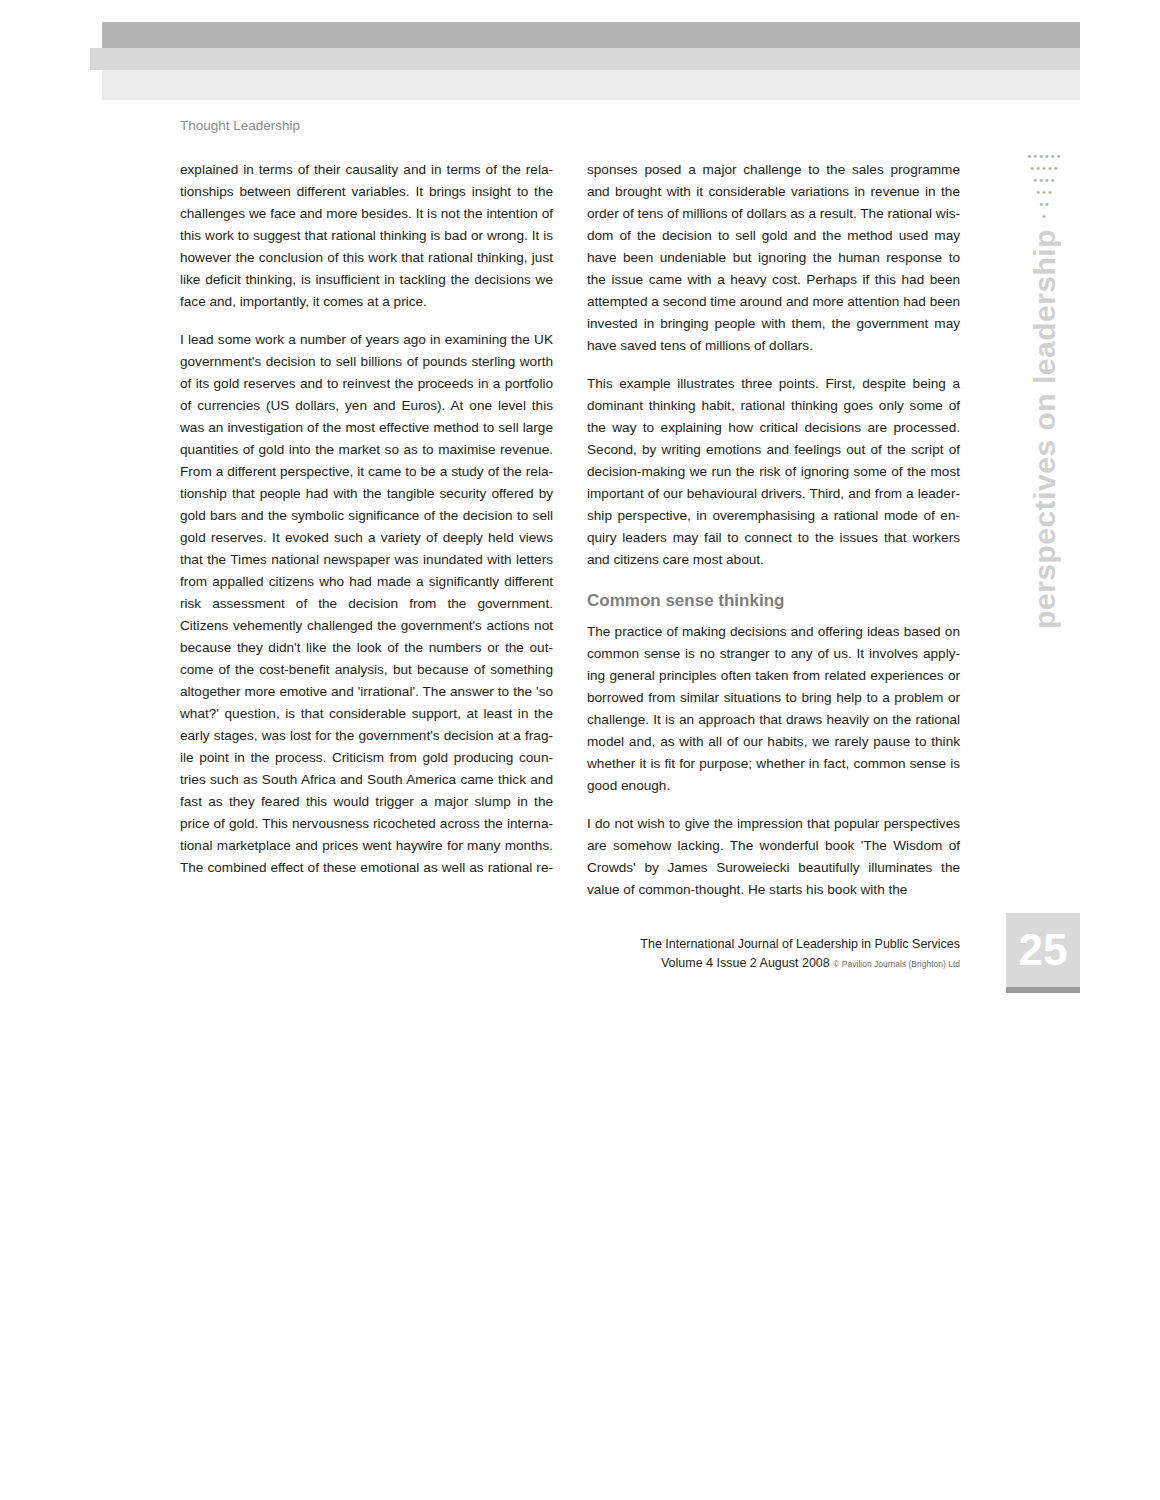••••••
•••••
••••
•••
••
•
perspectives on leadership
Thought Leadership
explained in terms of their causality and in terms of the relationships between different variables. It brings insight to the challenges we face and more besides. It is not the intention of this work to suggest that rational thinking is bad or wrong. It is however the conclusion of this work that rational thinking, just like deficit thinking, is insufficient in tackling the decisions we face and, importantly, it comes at a price.
I lead some work a number of years ago in examining the UK government's decision to sell billions of pounds sterling worth of its gold reserves and to reinvest the proceeds in a portfolio of currencies (US dollars, yen and Euros). At one level this was an investigation of the most effective method to sell large quantities of gold into the market so as to maximise revenue. From a different perspective, it came to be a study of the relationship that people had with the tangible security offered by gold bars and the symbolic significance of the decision to sell gold reserves. It evoked such a variety of deeply held views that the Times national newspaper was inundated with letters from appalled citizens who had made a significantly different risk assessment of the decision from the government. Citizens vehemently challenged the government's actions not because they didn't like the look of the numbers or the outcome of the cost-benefit analysis, but because of something altogether more emotive and 'irrational'. The answer to the 'so what?' question, is that considerable support, at least in the early stages, was lost for the government's decision at a fragile point in the process. Criticism from gold producing countries such as South Africa and South America came thick and fast as they feared this would trigger a major slump in the price of gold. This nervousness ricocheted across the international marketplace and prices went haywire for many months. The combined effect of these emotional as well as rational responses posed a major challenge to the sales programme and brought with it considerable variations in revenue in the order of tens of millions of dollars as a result. The rational wisdom of the decision to sell gold and the method used may have been undeniable but ignoring the human response to the issue came with a heavy cost. Perhaps if this had been attempted a second time around and more attention had been invested in bringing people with them, the government may have saved tens of millions of dollars.
This example illustrates three points. First, despite being a dominant thinking habit, rational thinking goes only some of the way to explaining how critical decisions are processed. Second, by writing emotions and feelings out of the script of decision-making we run the risk of ignoring some of the most important of our behavioural drivers. Third, and from a leadership perspective, in overemphasising a rational mode of enquiry leaders may fail to connect to the issues that workers and citizens care most about.
Common sense thinking
The practice of making decisions and offering ideas based on common sense is no stranger to any of us. It involves applying general principles often taken from related experiences or borrowed from similar situations to bring help to a problem or challenge. It is an approach that draws heavily on the rational model and, as with all of our habits, we rarely pause to think whether it is fit for purpose; whether in fact, common sense is good enough.
I do not wish to give the impression that popular perspectives are somehow lacking. The wonderful book 'The Wisdom of Crowds' by James Suroweiecki beautifully illuminates the value of common-thought. He starts his book with the
The International Journal of Leadership in Public Services
Volume 4 Issue 2 August 2008 © Pavilion Journals (Brighton) Ltd
25